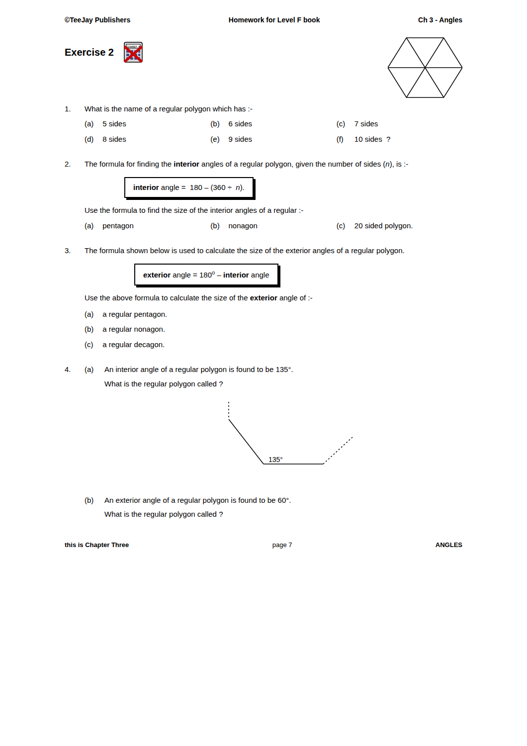©TeeJay Publishers
Homework for Level F book
Ch 3 - Angles
Exercise 2 1234567.8
What is the name of a regular polygon which has :-
(a) 5 sides
(b) 6 sides
(c) 7 sides
(d) 8 sides
(e) 9 sides
(f) 10 sides ?
The formula for finding the interior angles of a regular polygon, given the number of sides (n), is :-
interior angle = 180 – (360 ÷ n).
Use the formula to find the size of the interior angles of a regular :-
(a) pentagon
(b) nonagon
(c) 20 sided polygon.
The formula shown below is used to calculate the size of the exterior angles of a regular polygon.
exterior angle = 180o – interior angle
Use the above formula to calculate the size of the exterior angle of :-
(a) a regular pentagon.
(b) a regular nonagon.
(c) a regular decagon.
(a) An interior angle of a regular polygon is found to be 135°.
What is the regular polygon called ?
135°
(b) An exterior angle of a regular polygon is found to be 60°.
What is the regular polygon called ?
this is Chapter Three
page 7
ANGLES